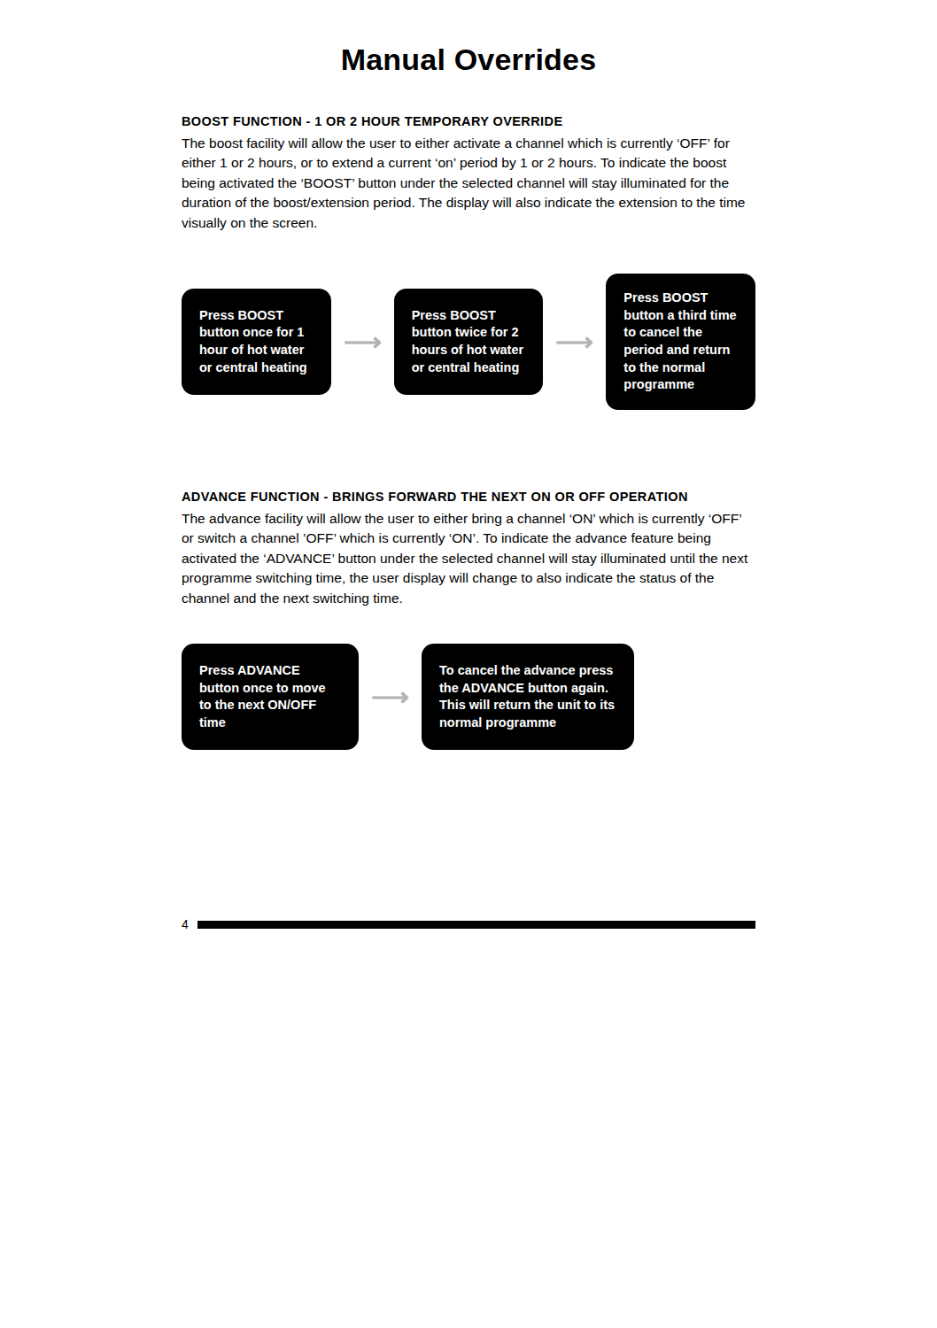Manual Overrides
Boost Function - 1 or 2 Hour Temporary Override
The boost facility will allow the user to either activate a channel which is currently ‘OFF’ for either 1 or 2 hours, or to extend a current ‘on’ period by 1 or 2 hours. To indicate the boost being activated the ‘BOOST’ button under the selected channel will stay illuminated for the duration of the boost/extension period. The display will also indicate the extension to the time visually on the screen.
Press BOOST button once for 1 hour of hot water or central heating
⟶
Press BOOST button twice for 2 hours of hot water or central heating
⟶
Press BOOST button a third time to cancel the period and return to the normal programme
Advance Function - Brings Forward the Next On or Off Operation
The advance facility will allow the user to either bring a channel ‘ON’ which is currently ‘OFF’ or switch a channel ’OFF’ which is currently ‘ON’. To indicate the advance feature being activated the ‘ADVANCE’ button under the selected channel will stay illuminated until the next programme switching time, the user display will change to also indicate the status of the channel and the next switching time.
Press ADVANCE button once to move to the next ON/OFF time
⟶
To cancel the advance press the ADVANCE button again. This will return the unit to its normal programme
4